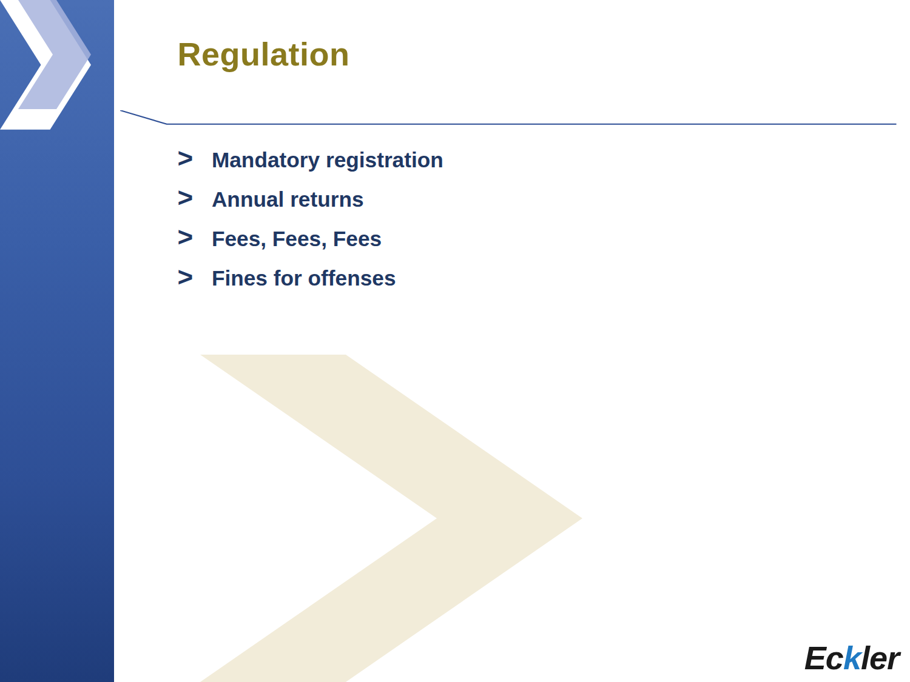Regulation
Mandatory registration
Annual returns
Fees, Fees, Fees
Fines for offenses
Eckler